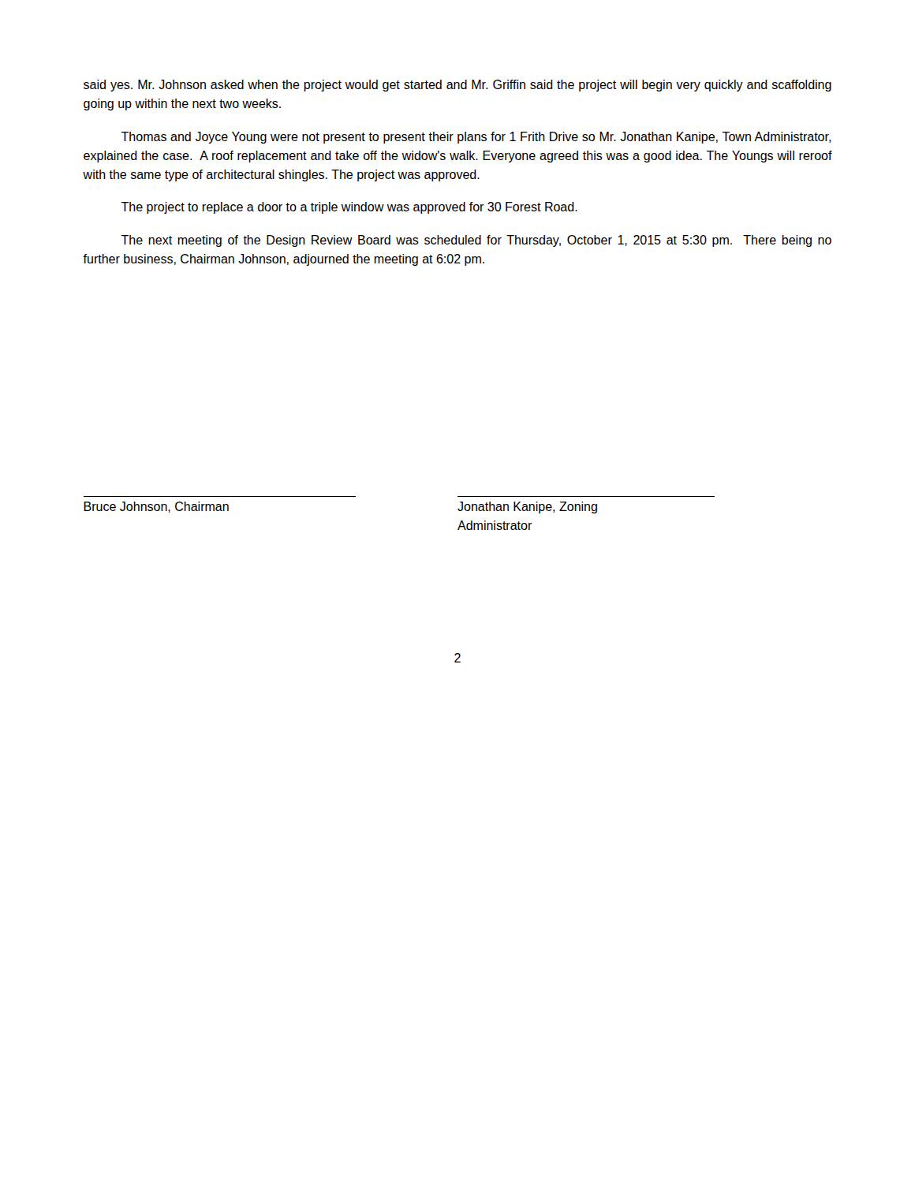said yes. Mr. Johnson asked when the project would get started and Mr. Griffin said the project will begin very quickly and scaffolding going up within the next two weeks.
Thomas and Joyce Young were not present to present their plans for 1 Frith Drive so Mr. Jonathan Kanipe, Town Administrator, explained the case. A roof replacement and take off the widow's walk. Everyone agreed this was a good idea. The Youngs will reroof with the same type of architectural shingles. The project was approved.
The project to replace a door to a triple window was approved for 30 Forest Road.
The next meeting of the Design Review Board was scheduled for Thursday, October 1, 2015 at 5:30 pm. There being no further business, Chairman Johnson, adjourned the meeting at 6:02 pm.
| Bruce Johnson, Chairman | Jonathan Kanipe, Zoning Administrator |
2